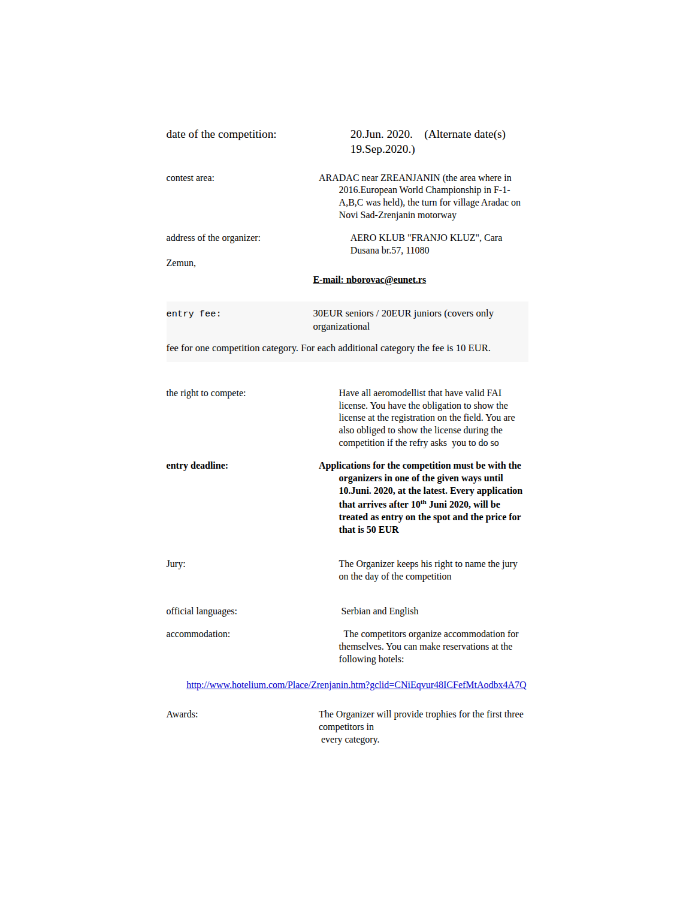date of the competition:
20.Jun. 2020. (Alternate date(s) 19.Sep.2020.)
contest area:
ARADAC near ZREANJANIN (the area where in 2016.European World Championship in F-1-A,B,C was held), the turn for village Aradac on Novi Sad-Zrenjanin motorway
address of the organizer:
AERO KLUB "FRANJO KLUZ", Cara Dusana br.57, 11080
Zemun,
E-mail: nborovac@eunet.rs
entry fee:
30EUR seniors / 20EUR juniors (covers only organizational
fee for one competition category. For each additional category the fee is 10 EUR.
the right to compete:
Have all aeromodellist that have valid FAI license. You have the obligation to show the license at the registration on the field. You are also obliged to show the license during the competition if the refry asks you to do so
entry deadline:
Applications for the competition must be with the organizers in one of the given ways until 10.Juni. 2020, at the latest. Every application that arrives after 10th Juni 2020, will be treated as entry on the spot and the price for that is 50 EUR
Jury:
The Organizer keeps his right to name the jury on the day of the competition
official languages:
Serbian and English
accommodation:
The competitors organize accommodation for themselves. You can make reservations at the following hotels:
http://www.hotelium.com/Place/Zrenjanin.htm?gclid=CNiEqvur48ICFefMtAodbx4A7Q
Awards:
The Organizer will provide trophies for the first three competitors in
every category.